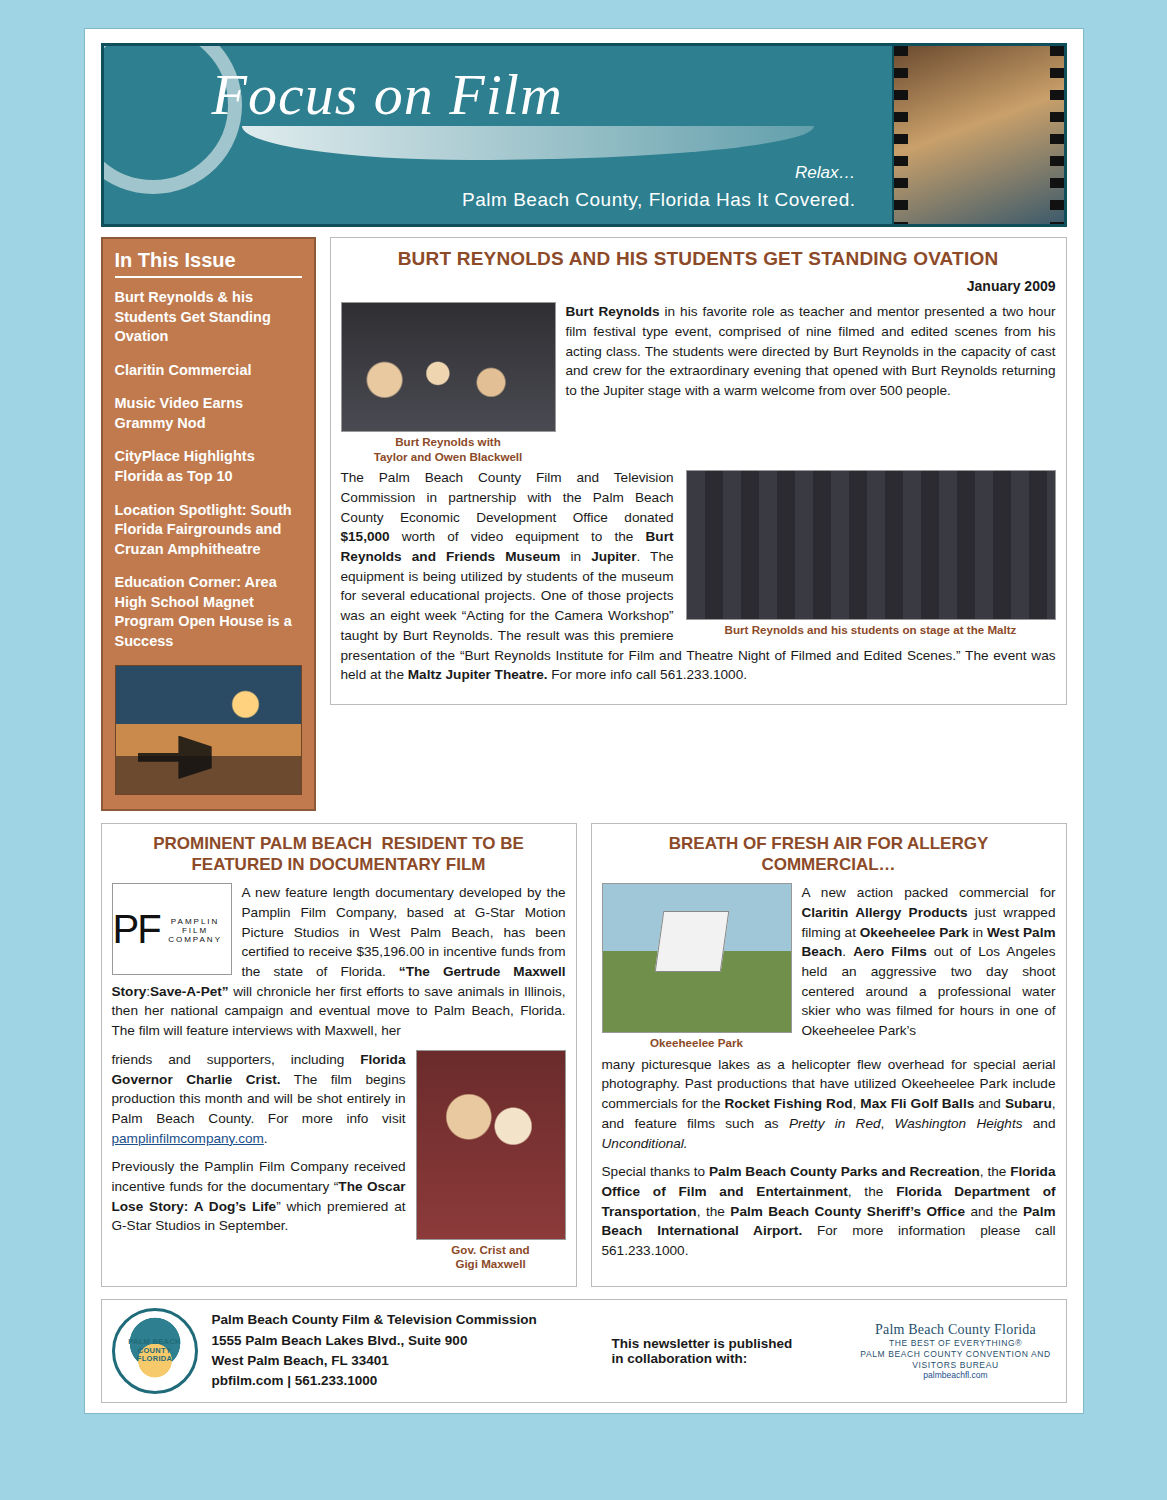Focus on Film
Relax…
Palm Beach County, Florida Has It Covered.
In This Issue
Burt Reynolds & his Students Get Standing Ovation
Claritin Commercial
Music Video Earns Grammy Nod
CityPlace Highlights Florida as Top 10
Location Spotlight: South Florida Fairgrounds and Cruzan Amphitheatre
Education Corner: Area High School Magnet Program Open House is a Success
BURT REYNOLDS AND HIS STUDENTS GET STANDING OVATION
January 2009
Burt Reynolds with
Taylor and Owen Blackwell
Burt Reynolds in his favorite role as teacher and mentor presented a two hour film festival type event, comprised of nine filmed and edited scenes from his acting class. The students were directed by Burt Reynolds in the capacity of cast and crew for the extraordinary evening that opened with Burt Reynolds returning to the Jupiter stage with a warm welcome from over 500 people.
Burt Reynolds and his students on stage at the Maltz
The Palm Beach County Film and Television Commission in partnership with the Palm Beach County Economic Development Office donated $15,000 worth of video equipment to the Burt Reynolds and Friends Museum in Jupiter. The equipment is being utilized by students of the museum for several educational projects. One of those projects was an eight week “Acting for the Camera Workshop” taught by Burt Reynolds. The result was this premiere presentation of the “Burt Reynolds Institute for Film and Theatre Night of Filmed and Edited Scenes.” The event was held at the Maltz Jupiter Theatre. For more info call 561.233.1000.
PROMINENT PALM BEACH RESIDENT TO BE FEATURED IN DOCUMENTARY FILM
PF PAMPLIN FILM
COMPANY
A new feature length documentary developed by the Pamplin Film Company, based at G-Star Motion Picture Studios in West Palm Beach, has been certified to receive $35,196.00 in incentive funds from the state of Florida. “The Gertrude Maxwell Story:Save-A-Pet” will chronicle her first efforts to save animals in Illinois, then her national campaign and eventual move to Palm Beach, Florida. The film will feature interviews with Maxwell, her
Gov. Crist and
Gigi Maxwell
friends and supporters, including Florida Governor Charlie Crist. The film begins production this month and will be shot entirely in Palm Beach County. For more info visit pamplinfilmcompany.com.
Previously the Pamplin Film Company received incentive funds for the documentary “The Oscar Lose Story: A Dog’s Life” which premiered at G-Star Studios in September.
BREATH OF FRESH AIR FOR ALLERGY COMMERCIAL…
Okeeheelee Park
A new action packed commercial for Claritin Allergy Products just wrapped filming at Okeeheelee Park in West Palm Beach. Aero Films out of Los Angeles held an aggressive two day shoot centered around a professional water skier who was filmed for hours in one of Okeeheelee Park’s
many picturesque lakes as a helicopter flew overhead for special aerial photography. Past productions that have utilized Okeeheelee Park include commercials for the Rocket Fishing Rod, Max Fli Golf Balls and Subaru, and feature films such as Pretty in Red, Washington Heights and Unconditional.
Special thanks to Palm Beach County Parks and Recreation, the Florida Office of Film and Entertainment, the Florida Department of Transportation, the Palm Beach County Sheriff’s Office and the Palm Beach International Airport. For more information please call 561.233.1000.
PALM BEACH
COUNTY
FLORIDA
Palm Beach County Film & Television Commission
1555 Palm Beach Lakes Blvd., Suite 900
West Palm Beach, FL 33401
pbfilm.com | 561.233.1000
This newsletter is published
in collaboration with:
Palm Beach County Florida THE BEST OF EVERYTHING®
PALM BEACH COUNTY CONVENTION AND VISITORS BUREAU
palmbeachfl.com